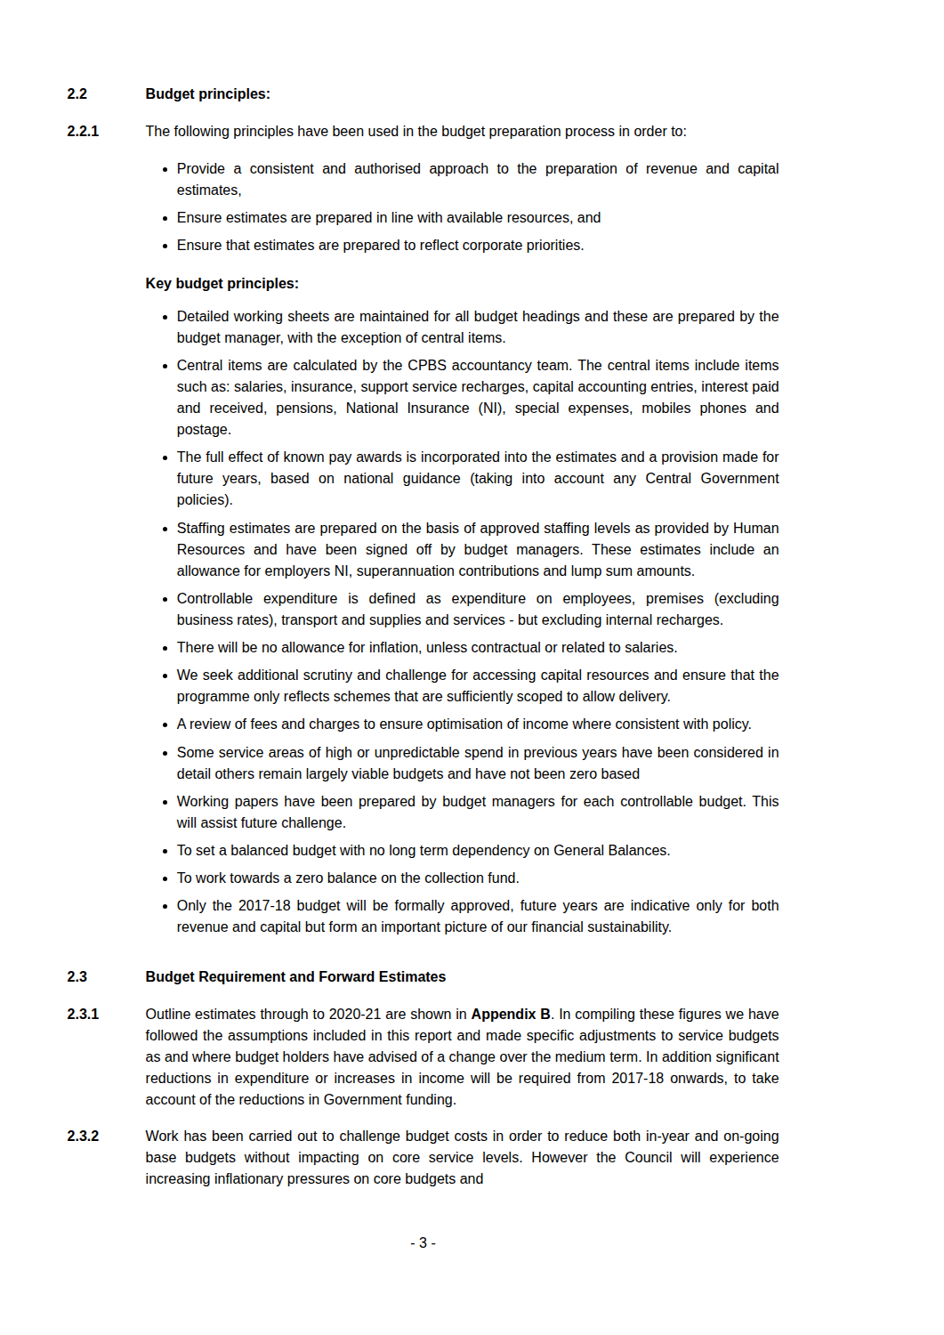2.2
Budget principles:
2.2.1
The following principles have been used in the budget preparation process in order to:
Provide a consistent and authorised approach to the preparation of revenue and capital estimates,
Ensure estimates are prepared in line with available resources, and
Ensure that estimates are prepared to reflect corporate priorities.
Key budget principles:
Detailed working sheets are maintained for all budget headings and these are prepared by the budget manager, with the exception of central items.
Central items are calculated by the CPBS accountancy team. The central items include items such as: salaries, insurance, support service recharges, capital accounting entries, interest paid and received, pensions, National Insurance (NI), special expenses, mobiles phones and postage.
The full effect of known pay awards is incorporated into the estimates and a provision made for future years, based on national guidance (taking into account any Central Government policies).
Staffing estimates are prepared on the basis of approved staffing levels as provided by Human Resources and have been signed off by budget managers. These estimates include an allowance for employers NI, superannuation contributions and lump sum amounts.
Controllable expenditure is defined as expenditure on employees, premises (excluding business rates), transport and supplies and services - but excluding internal recharges.
There will be no allowance for inflation, unless contractual or related to salaries.
We seek additional scrutiny and challenge for accessing capital resources and ensure that the programme only reflects schemes that are sufficiently scoped to allow delivery.
A review of fees and charges to ensure optimisation of income where consistent with policy.
Some service areas of high or unpredictable spend in previous years have been considered in detail others remain largely viable budgets and have not been zero based
Working papers have been prepared by budget managers for each controllable budget. This will assist future challenge.
To set a balanced budget with no long term dependency on General Balances.
To work towards a zero balance on the collection fund.
Only the 2017-18 budget will be formally approved, future years are indicative only for both revenue and capital but form an important picture of our financial sustainability.
2.3
Budget Requirement and Forward Estimates
2.3.1
Outline estimates through to 2020-21 are shown in Appendix B. In compiling these figures we have followed the assumptions included in this report and made specific adjustments to service budgets as and where budget holders have advised of a change over the medium term. In addition significant reductions in expenditure or increases in income will be required from 2017-18 onwards, to take account of the reductions in Government funding.
2.3.2
Work has been carried out to challenge budget costs in order to reduce both in-year and on-going base budgets without impacting on core service levels. However the Council will experience increasing inflationary pressures on core budgets and
- 3 -